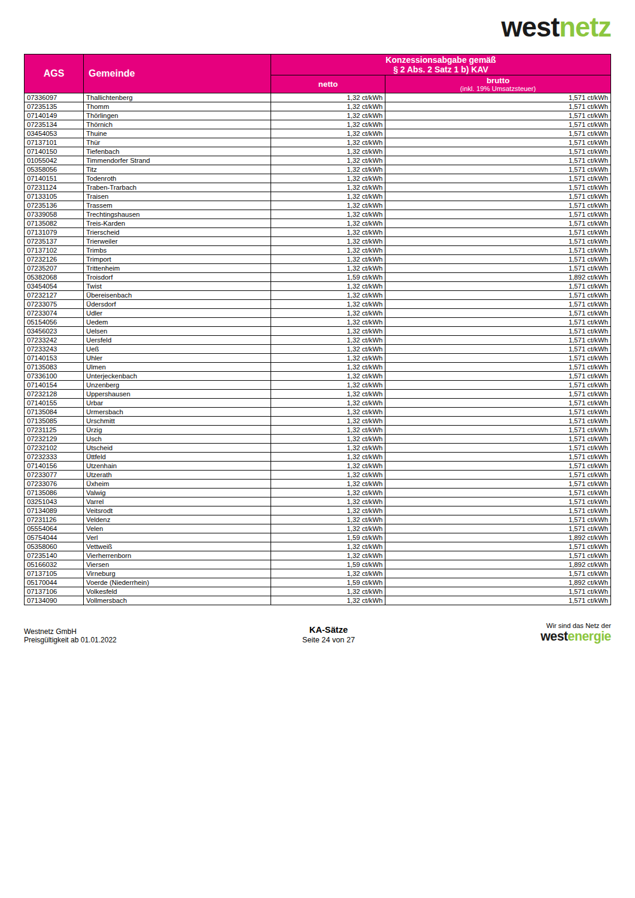west netz
| AGS | Gemeinde | Konzessionsabgabe gemäß § 2 Abs. 2 Satz 1 b) KAV |
| --- | --- | --- |
| netto | brutto (inkl. 19% Umsatzsteuer) |
| 07336097 | Thallichtenberg | 1,32 ct/kWh | 1,571 ct/kWh |
| 07235135 | Thomm | 1,32 ct/kWh | 1,571 ct/kWh |
| 07140149 | Thörlingen | 1,32 ct/kWh | 1,571 ct/kWh |
| 07235134 | Thörnich | 1,32 ct/kWh | 1,571 ct/kWh |
| 03454053 | Thuine | 1,32 ct/kWh | 1,571 ct/kWh |
| 07137101 | Thür | 1,32 ct/kWh | 1,571 ct/kWh |
| 07140150 | Tiefenbach | 1,32 ct/kWh | 1,571 ct/kWh |
| 01055042 | Timmendorfer Strand | 1,32 ct/kWh | 1,571 ct/kWh |
| 05358056 | Titz | 1,32 ct/kWh | 1,571 ct/kWh |
| 07140151 | Todenroth | 1,32 ct/kWh | 1,571 ct/kWh |
| 07231124 | Traben-Trarbach | 1,32 ct/kWh | 1,571 ct/kWh |
| 07133105 | Traisen | 1,32 ct/kWh | 1,571 ct/kWh |
| 07235136 | Trassem | 1,32 ct/kWh | 1,571 ct/kWh |
| 07339058 | Trechtingshausen | 1,32 ct/kWh | 1,571 ct/kWh |
| 07135082 | Treis-Karden | 1,32 ct/kWh | 1,571 ct/kWh |
| 07131079 | Trierscheid | 1,32 ct/kWh | 1,571 ct/kWh |
| 07235137 | Trierweiler | 1,32 ct/kWh | 1,571 ct/kWh |
| 07137102 | Trimbs | 1,32 ct/kWh | 1,571 ct/kWh |
| 07232126 | Trimport | 1,32 ct/kWh | 1,571 ct/kWh |
| 07235207 | Trittenheim | 1,32 ct/kWh | 1,571 ct/kWh |
| 05382068 | Troisdorf | 1,59 ct/kWh | 1,892 ct/kWh |
| 03454054 | Twist | 1,32 ct/kWh | 1,571 ct/kWh |
| 07232127 | Übereisenbach | 1,32 ct/kWh | 1,571 ct/kWh |
| 07233075 | Üdersdorf | 1,32 ct/kWh | 1,571 ct/kWh |
| 07233074 | Udler | 1,32 ct/kWh | 1,571 ct/kWh |
| 05154056 | Uedem | 1,32 ct/kWh | 1,571 ct/kWh |
| 03456023 | Uelsen | 1,32 ct/kWh | 1,571 ct/kWh |
| 07233242 | Uersfeld | 1,32 ct/kWh | 1,571 ct/kWh |
| 07233243 | Ueß | 1,32 ct/kWh | 1,571 ct/kWh |
| 07140153 | Uhler | 1,32 ct/kWh | 1,571 ct/kWh |
| 07135083 | Ulmen | 1,32 ct/kWh | 1,571 ct/kWh |
| 07336100 | Unterjeckenbach | 1,32 ct/kWh | 1,571 ct/kWh |
| 07140154 | Unzenberg | 1,32 ct/kWh | 1,571 ct/kWh |
| 07232128 | Uppershausen | 1,32 ct/kWh | 1,571 ct/kWh |
| 07140155 | Urbar | 1,32 ct/kWh | 1,571 ct/kWh |
| 07135084 | Urmersbach | 1,32 ct/kWh | 1,571 ct/kWh |
| 07135085 | Urschmitt | 1,32 ct/kWh | 1,571 ct/kWh |
| 07231125 | Ürzig | 1,32 ct/kWh | 1,571 ct/kWh |
| 07232129 | Usch | 1,32 ct/kWh | 1,571 ct/kWh |
| 07232102 | Utscheid | 1,32 ct/kWh | 1,571 ct/kWh |
| 07232333 | Üttfeld | 1,32 ct/kWh | 1,571 ct/kWh |
| 07140156 | Utzenhain | 1,32 ct/kWh | 1,571 ct/kWh |
| 07233077 | Utzerath | 1,32 ct/kWh | 1,571 ct/kWh |
| 07233076 | Üxheim | 1,32 ct/kWh | 1,571 ct/kWh |
| 07135086 | Valwig | 1,32 ct/kWh | 1,571 ct/kWh |
| 03251043 | Varrel | 1,32 ct/kWh | 1,571 ct/kWh |
| 07134089 | Veitsrodt | 1,32 ct/kWh | 1,571 ct/kWh |
| 07231126 | Veldenz | 1,32 ct/kWh | 1,571 ct/kWh |
| 05554064 | Velen | 1,32 ct/kWh | 1,571 ct/kWh |
| 05754044 | Verl | 1,59 ct/kWh | 1,892 ct/kWh |
| 05358060 | Vettweiß | 1,32 ct/kWh | 1,571 ct/kWh |
| 07235140 | Vierherrenborn | 1,32 ct/kWh | 1,571 ct/kWh |
| 05166032 | Viersen | 1,59 ct/kWh | 1,892 ct/kWh |
| 07137105 | Virneburg | 1,32 ct/kWh | 1,571 ct/kWh |
| 05170044 | Voerde (Niederrhein) | 1,59 ct/kWh | 1,892 ct/kWh |
| 07137106 | Volkesfeld | 1,32 ct/kWh | 1,571 ct/kWh |
| 07134090 | Vollmersbach | 1,32 ct/kWh | 1,571 ct/kWh |
Westnetz GmbH
Preisgültigkeit ab 01.01.2022
KA-Sätze Seite 24 von 27
Wir sind das Netz der
west energie